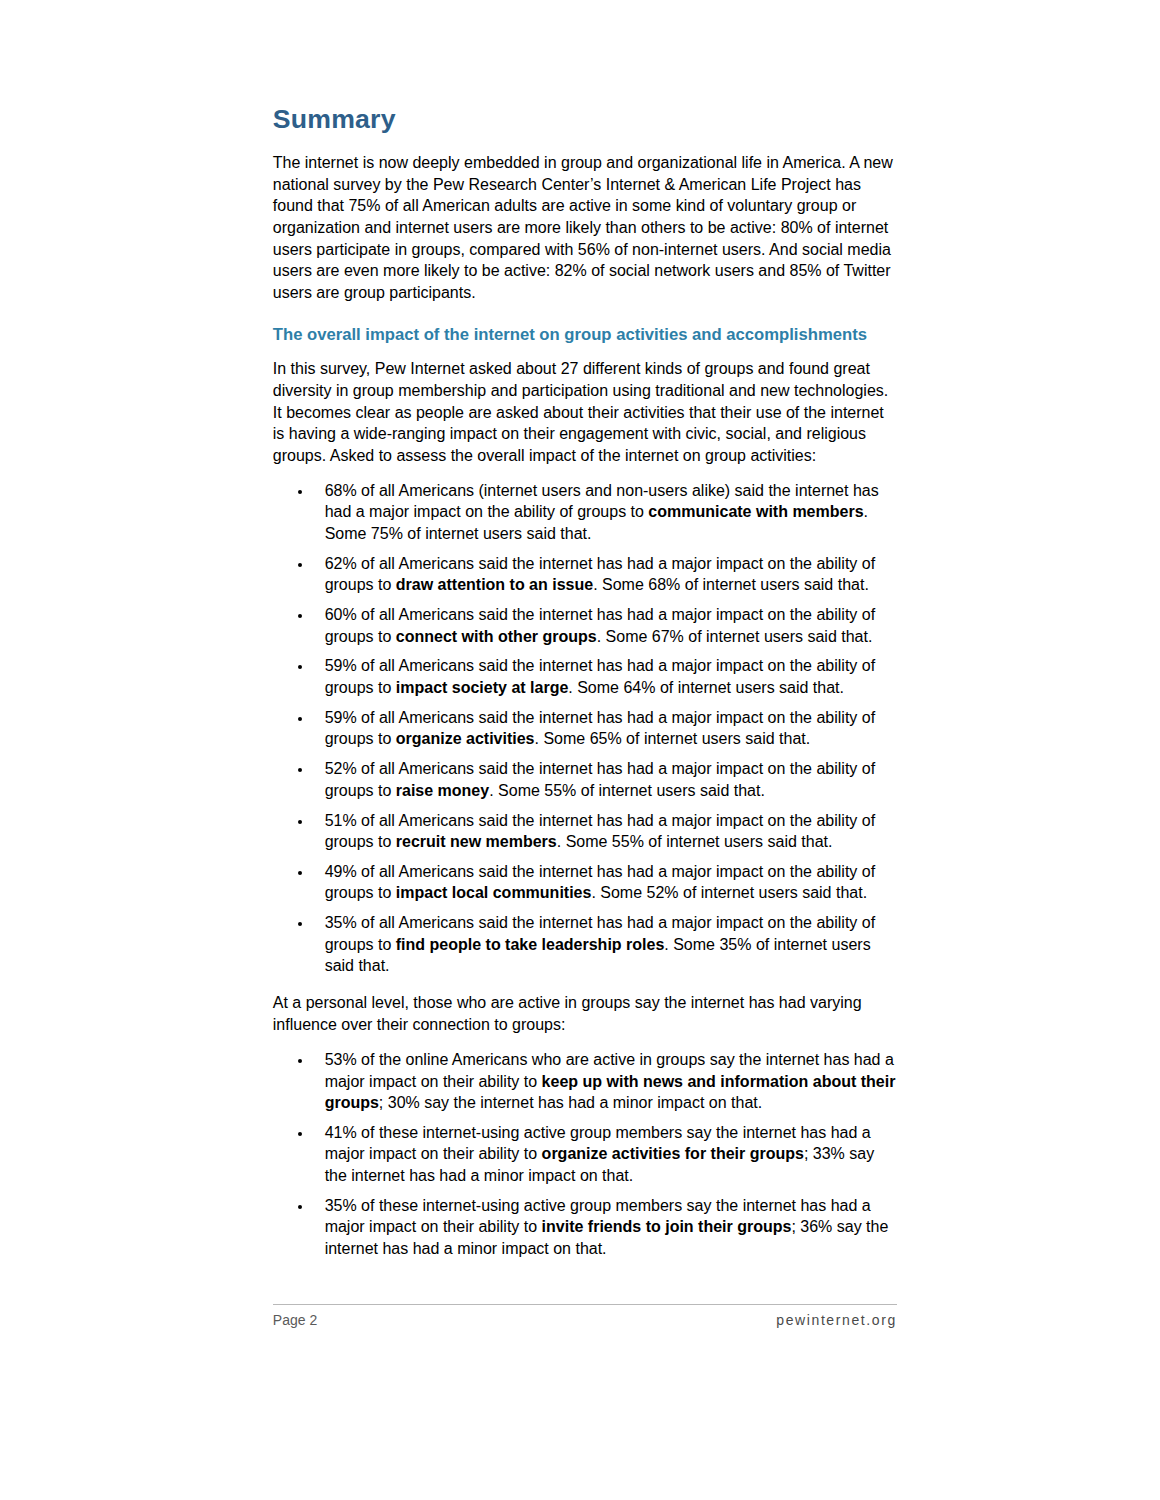Summary
The internet is now deeply embedded in group and organizational life in America. A new national survey by the Pew Research Center’s Internet & American Life Project has found that 75% of all American adults are active in some kind of voluntary group or organization and internet users are more likely than others to be active: 80% of internet users participate in groups, compared with 56% of non-internet users. And social media users are even more likely to be active: 82% of social network users and 85% of Twitter users are group participants.
The overall impact of the internet on group activities and accomplishments
In this survey, Pew Internet asked about 27 different kinds of groups and found great diversity in group membership and participation using traditional and new technologies. It becomes clear as people are asked about their activities that their use of the internet is having a wide-ranging impact on their engagement with civic, social, and religious groups. Asked to assess the overall impact of the internet on group activities:
68% of all Americans (internet users and non-users alike) said the internet has had a major impact on the ability of groups to communicate with members. Some 75% of internet users said that.
62% of all Americans said the internet has had a major impact on the ability of groups to draw attention to an issue. Some 68% of internet users said that.
60% of all Americans said the internet has had a major impact on the ability of groups to connect with other groups. Some 67% of internet users said that.
59% of all Americans said the internet has had a major impact on the ability of groups to impact society at large. Some 64% of internet users said that.
59% of all Americans said the internet has had a major impact on the ability of groups to organize activities. Some 65% of internet users said that.
52% of all Americans said the internet has had a major impact on the ability of groups to raise money. Some 55% of internet users said that.
51% of all Americans said the internet has had a major impact on the ability of groups to recruit new members. Some 55% of internet users said that.
49% of all Americans said the internet has had a major impact on the ability of groups to impact local communities. Some 52% of internet users said that.
35% of all Americans said the internet has had a major impact on the ability of groups to find people to take leadership roles. Some 35% of internet users said that.
At a personal level, those who are active in groups say the internet has had varying influence over their connection to groups:
53% of the online Americans who are active in groups say the internet has had a major impact on their ability to keep up with news and information about their groups; 30% say the internet has had a minor impact on that.
41% of these internet-using active group members say the internet has had a major impact on their ability to organize activities for their groups; 33% say the internet has had a minor impact on that.
35% of these internet-using active group members say the internet has had a major impact on their ability to invite friends to join their groups; 36% say the internet has had a minor impact on that.
Page 2 pewinternet.org